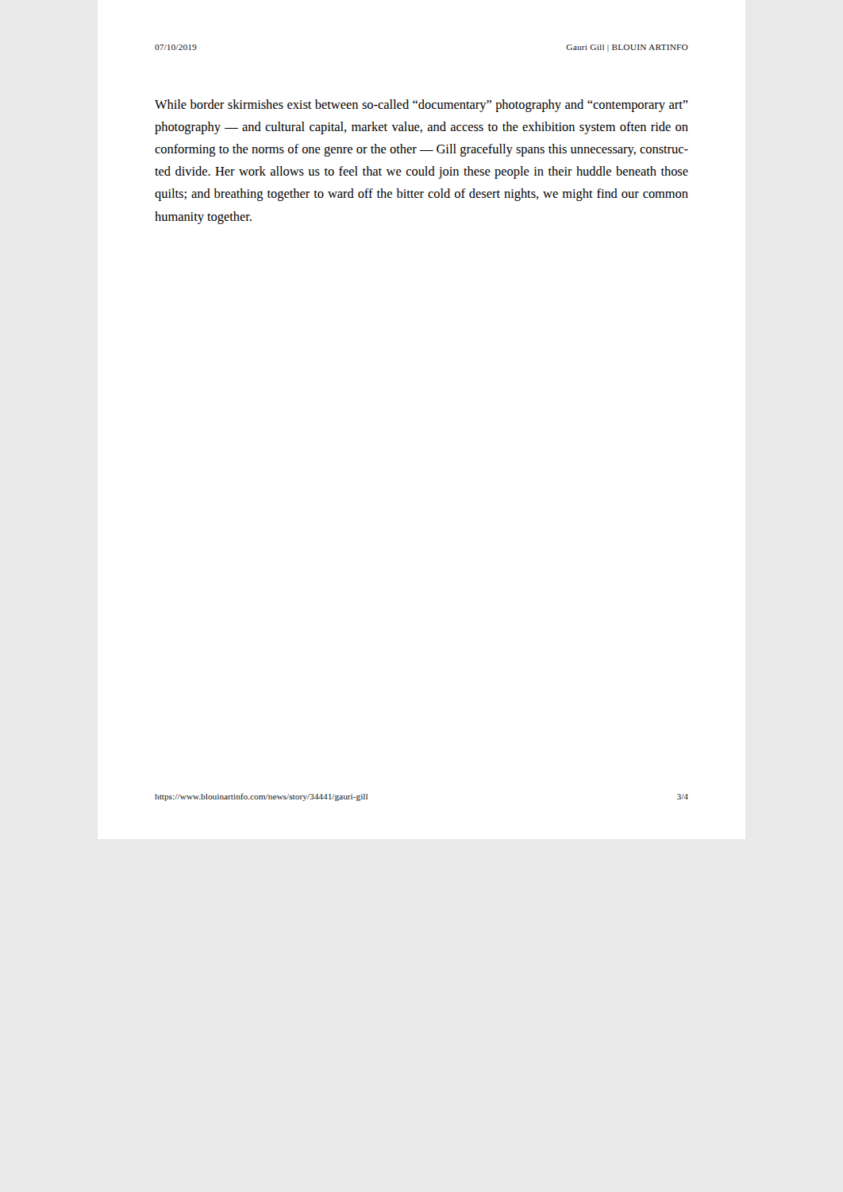07/10/2019 Gauri Gill | BLOUIN ARTINFO
While border skirmishes exist between so-called “documentary” photography and “contemporary art” photography — and cultural capital, market value, and access to the exhibition system often ride on conforming to the norms of one genre or the other — Gill gracefully spans this unnecessary, constructed divide. Her work allows us to feel that we could join these people in their huddle beneath those quilts; and breathing together to ward off the bitter cold of desert nights, we might find our common humanity together.
https://www.blouinartinfo.com/news/story/34441/gauri-gill 3/4